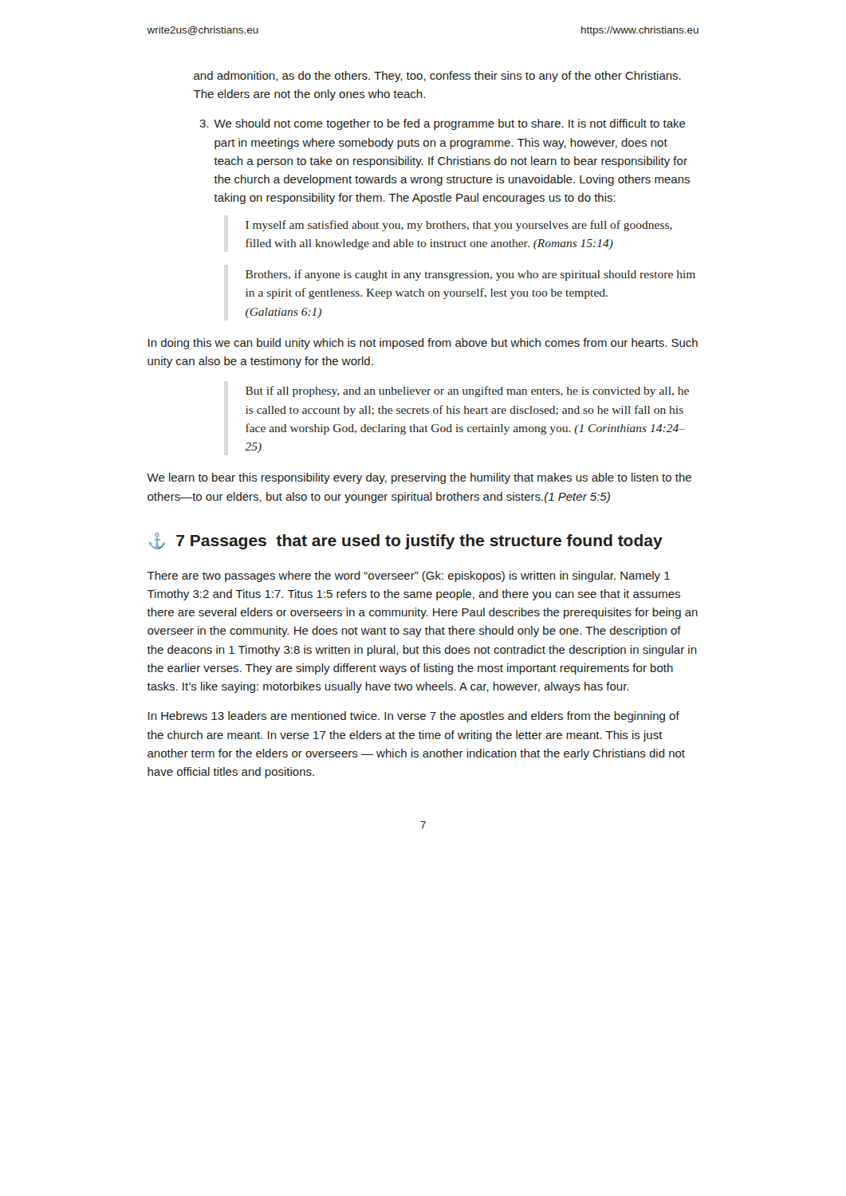write2us@christians.eu https://www.christians.eu
and admonition, as do the others. They, too, confess their sins to any of the other Christians. The elders are not the only ones who teach.
3. We should not come together to be fed a programme but to share. It is not difficult to take part in meetings where somebody puts on a programme. This way, however, does not teach a person to take on responsibility. If Christians do not learn to bear responsibility for the church a development towards a wrong structure is unavoidable. Loving others means taking on responsibility for them. The Apostle Paul encourages us to do this:
I myself am satisfied about you, my brothers, that you yourselves are full of goodness, filled with all knowledge and able to instruct one another. (Romans 15:14)
Brothers, if anyone is caught in any transgression, you who are spiritual should restore him in a spirit of gentleness. Keep watch on yourself, lest you too be tempted.
(Galatians 6:1)
In doing this we can build unity which is not imposed from above but which comes from our hearts. Such unity can also be a testimony for the world.
But if all prophesy, and an unbeliever or an ungifted man enters, he is convicted by all, he is called to account by all; the secrets of his heart are disclosed; and so he will fall on his face and worship God, declaring that God is certainly among you. (1 Corinthians 14:24–25)
We learn to bear this responsibility every day, preserving the humility that makes us able to listen to the others—to our elders, but also to our younger spiritual brothers and sisters.(1 Peter 5:5)
⚓ 7 Passages that are used to justify the structure found today
There are two passages where the word “overseer” (Gk: episkopos) is written in singular. Namely 1 Timothy 3:2 and Titus 1:7. Titus 1:5 refers to the same people, and there you can see that it assumes there are several elders or overseers in a community. Here Paul describes the prerequisites for being an overseer in the community. He does not want to say that there should only be one. The description of the deacons in 1 Timothy 3:8 is written in plural, but this does not contradict the description in singular in the earlier verses. They are simply different ways of listing the most important requirements for both tasks. It’s like saying: motorbikes usually have two wheels. A car, however, always has four.
In Hebrews 13 leaders are mentioned twice. In verse 7 the apostles and elders from the beginning of the church are meant. In verse 17 the elders at the time of writing the letter are meant. This is just another term for the elders or overseers — which is another indication that the early Christians did not have official titles and positions.
7